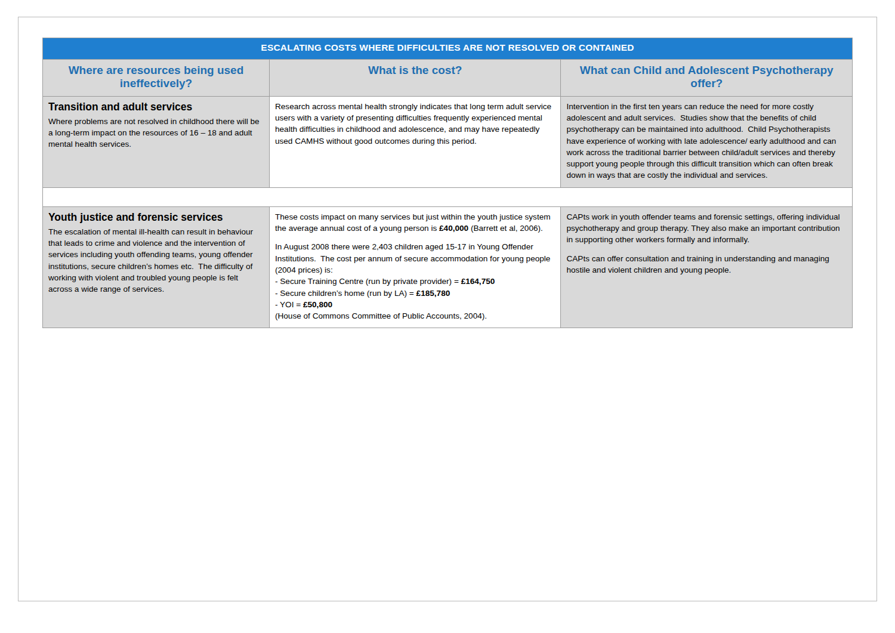| ESCALATING COSTS WHERE DIFFICULTIES ARE NOT RESOLVED OR CONTAINED |
| Where are resources being used ineffectively? | What is the cost? | What can Child and Adolescent Psychotherapy offer? |
| Transition and adult services Where problems are not resolved in childhood there will be a long-term impact on the resources of 16 – 18 and adult mental health services. | Research across mental health strongly indicates that long term adult service users with a variety of presenting difficulties frequently experienced mental health difficulties in childhood and adolescence, and may have repeatedly used CAMHS without good outcomes during this period. | Intervention in the first ten years can reduce the need for more costly adolescent and adult services. Studies show that the benefits of child psychotherapy can be maintained into adulthood. Child Psychotherapists have experience of working with late adolescence/ early adulthood and can work across the traditional barrier between child/adult services and thereby support young people through this difficult transition which can often break down in ways that are costly the individual and services. |
| Youth justice and forensic services The escalation of mental ill-health can result in behaviour that leads to crime and violence and the intervention of services including youth offending teams, young offender institutions, secure children’s homes etc. The difficulty of working with violent and troubled young people is felt across a wide range of services. | These costs impact on many services but just within the youth justice system the average annual cost of a young person is £40,000 (Barrett et al, 2006). In August 2008 there were 2,403 children aged 15-17 in Young Offender Institutions. The cost per annum of secure accommodation for young people (2004 prices) is: - Secure Training Centre (run by private provider) = £164,750 - Secure children’s home (run by LA) = £185,780 - YOI = £50,800 (House of Commons Committee of Public Accounts, 2004). | CAPts work in youth offender teams and forensic settings, offering individual psychotherapy and group therapy. They also make an important contribution in supporting other workers formally and informally. CAPts can offer consultation and training in understanding and managing hostile and violent children and young people. |